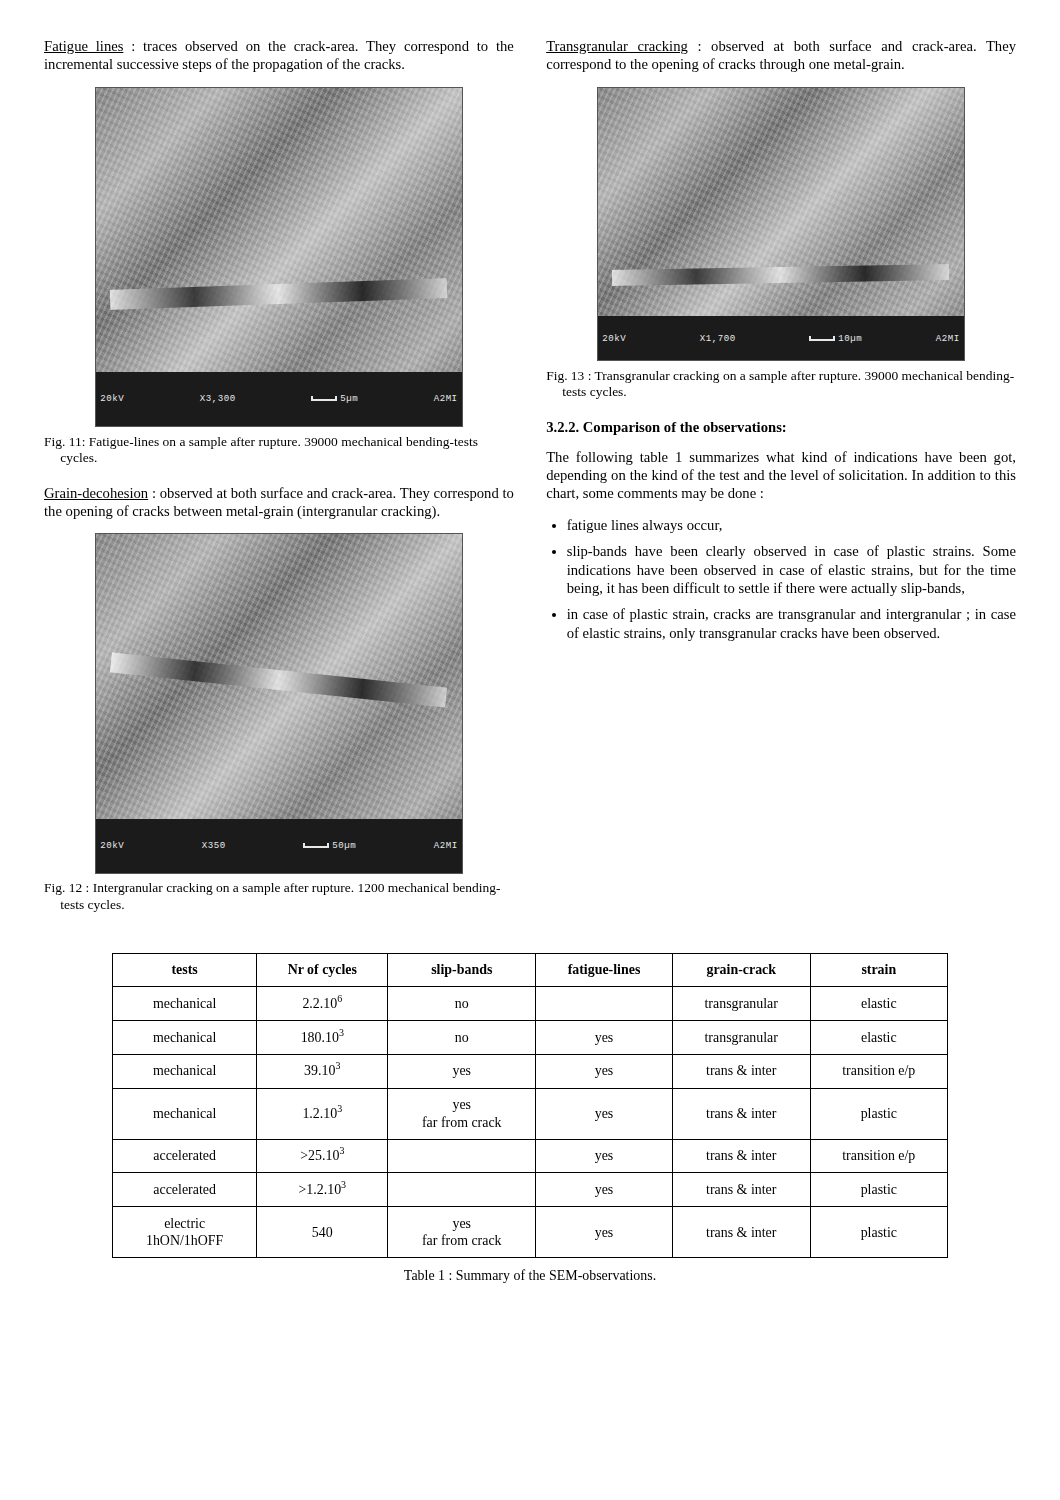Fatigue lines : traces observed on the crack-area. They correspond to the incremental successive steps of the propagation of the cracks.
20kV X3,300 5µm A2MI
Fig. 11: Fatigue-lines on a sample after rupture. 39000 mechanical bending-tests cycles.
Grain-decohesion : observed at both surface and crack-area. They correspond to the opening of cracks between metal-grain (intergranular cracking).
20kV X350 50µm A2MI
Fig. 12 : Intergranular cracking on a sample after rupture. 1200 mechanical bending-tests cycles.
Transgranular cracking : observed at both surface and crack-area. They correspond to the opening of cracks through one metal-grain.
20kV X1,700 10µm A2MI
Fig. 13 : Transgranular cracking on a sample after rupture. 39000 mechanical bending-tests cycles.
3.2.2. Comparison of the observations:
The following table 1 summarizes what kind of indications have been got, depending on the kind of the test and the level of solicitation. In addition to this chart, some comments may be done :
fatigue lines always occur,
slip-bands have been clearly observed in case of plastic strains. Some indications have been observed in case of elastic strains, but for the time being, it has been difficult to settle if there were actually slip-bands,
in case of plastic strain, cracks are transgranular and intergranular ; in case of elastic strains, only transgranular cracks have been observed.
| tests | Nr of cycles | slip-bands | fatigue-lines | grain-crack | strain |
| --- | --- | --- | --- | --- | --- |
| mechanical | 2.2.10 6 | no | | transgranular | elastic |
| mechanical | 180.10 3 | no | yes | transgranular | elastic |
| mechanical | 39.10 3 | yes | yes | trans & inter | transition e/p |
| mechanical | 1.2.10 3 | yes far from crack | yes | trans & inter | plastic |
| accelerated | >25.10 3 | | yes | trans & inter | transition e/p |
| accelerated | >1.2.10 3 | | yes | trans & inter | plastic |
| electric 1hON/1hOFF | 540 | yes far from crack | yes | trans & inter | plastic |
Table 1 : Summary of the SEM-observations.